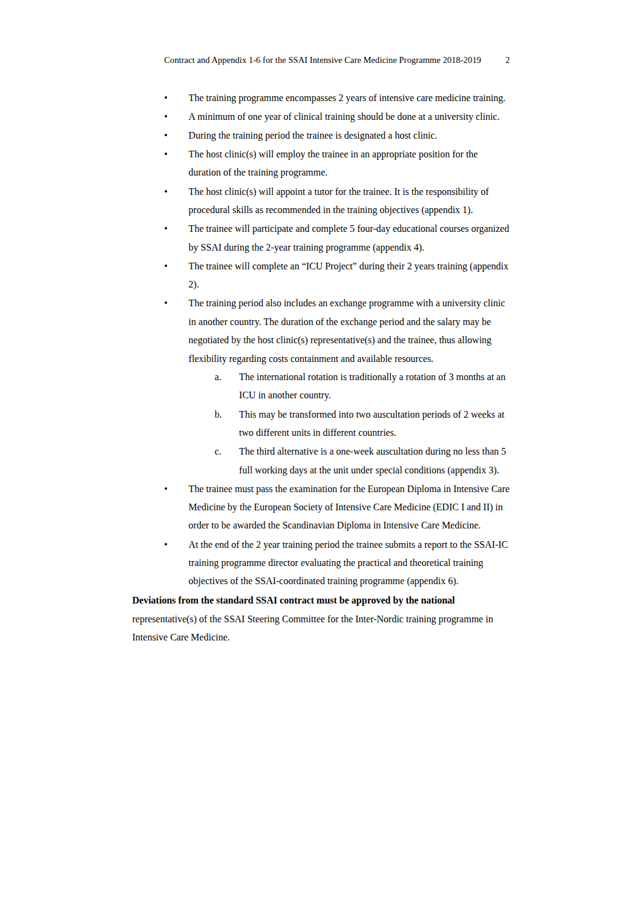Contract and Appendix 1-6 for the SSAI Intensive Care Medicine Programme 2018-2019 2
The training programme encompasses 2 years of intensive care medicine training.
A minimum of one year of clinical training should be done at a university clinic.
During the training period the trainee is designated a host clinic.
The host clinic(s) will employ the trainee in an appropriate position for the duration of the training programme.
The host clinic(s) will appoint a tutor for the trainee. It is the responsibility of procedural skills as recommended in the training objectives (appendix 1).
The trainee will participate and complete 5 four-day educational courses organized by SSAI during the 2-year training programme (appendix 4).
The trainee will complete an “ICU Project” during their 2 years training (appendix 2).
The training period also includes an exchange programme with a university clinic in another country. The duration of the exchange period and the salary may be negotiated by the host clinic(s) representative(s) and the trainee, thus allowing flexibility regarding costs containment and available resources.
The international rotation is traditionally a rotation of 3 months at an ICU in another country.
This may be transformed into two auscultation periods of 2 weeks at two different units in different countries.
The third alternative is a one-week auscultation during no less than 5 full working days at the unit under special conditions (appendix 3).
The trainee must pass the examination for the European Diploma in Intensive Care Medicine by the European Society of Intensive Care Medicine (EDIC I and II) in order to be awarded the Scandinavian Diploma in Intensive Care Medicine.
At the end of the 2 year training period the trainee submits a report to the SSAI-IC training programme director evaluating the practical and theoretical training objectives of the SSAI-coordinated training programme (appendix 6).
Deviations from the standard SSAI contract must be approved by the national representative(s) of the SSAI Steering Committee for the Inter-Nordic training programme in Intensive Care Medicine.